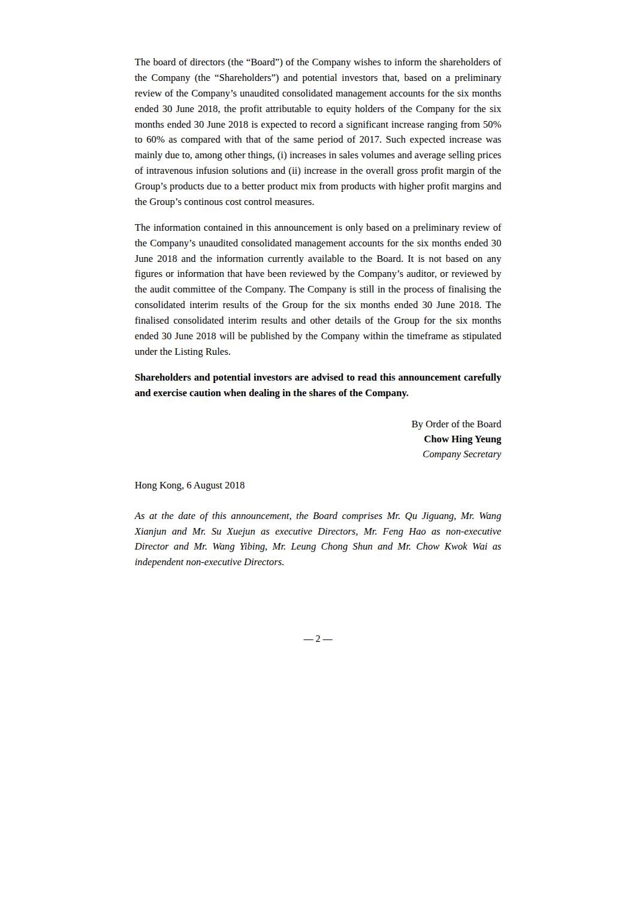The board of directors (the “Board”) of the Company wishes to inform the shareholders of the Company (the “Shareholders”) and potential investors that, based on a preliminary review of the Company’s unaudited consolidated management accounts for the six months ended 30 June 2018, the profit attributable to equity holders of the Company for the six months ended 30 June 2018 is expected to record a significant increase ranging from 50% to 60% as compared with that of the same period of 2017. Such expected increase was mainly due to, among other things, (i) increases in sales volumes and average selling prices of intravenous infusion solutions and (ii) increase in the overall gross profit margin of the Group’s products due to a better product mix from products with higher profit margins and the Group’s continous cost control measures.
The information contained in this announcement is only based on a preliminary review of the Company’s unaudited consolidated management accounts for the six months ended 30 June 2018 and the information currently available to the Board. It is not based on any figures or information that have been reviewed by the Company’s auditor, or reviewed by the audit committee of the Company. The Company is still in the process of finalising the consolidated interim results of the Group for the six months ended 30 June 2018. The finalised consolidated interim results and other details of the Group for the six months ended 30 June 2018 will be published by the Company within the timeframe as stipulated under the Listing Rules.
Shareholders and potential investors are advised to read this announcement carefully and exercise caution when dealing in the shares of the Company.
By Order of the Board
Chow Hing Yeung
Company Secretary
Hong Kong, 6 August 2018
As at the date of this announcement, the Board comprises Mr. Qu Jiguang, Mr. Wang Xianjun and Mr. Su Xuejun as executive Directors, Mr. Feng Hao as non-executive Director and Mr. Wang Yibing, Mr. Leung Chong Shun and Mr. Chow Kwok Wai as independent non-executive Directors.
— 2 —